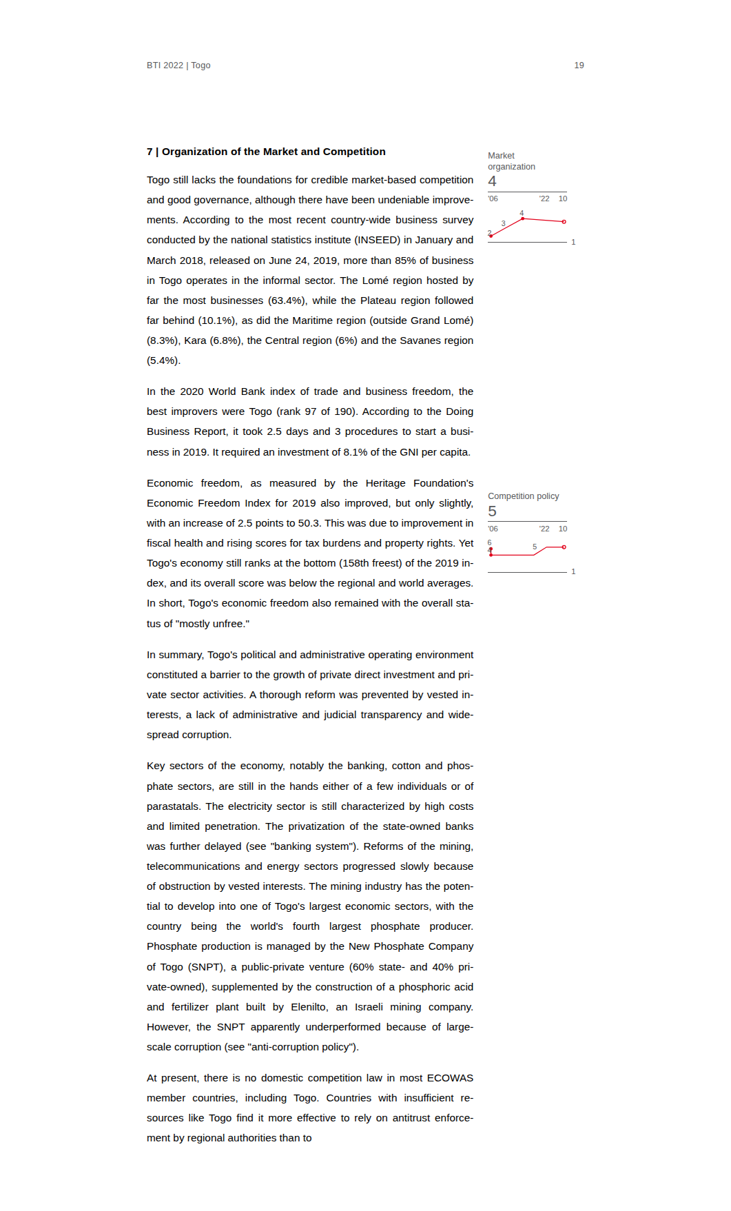BTI 2022 | Togo
19
7 | Organization of the Market and Competition
Togo still lacks the foundations for credible market-based competition and good governance, although there have been undeniable improvements. According to the most recent country-wide business survey conducted by the national statistics institute (INSEED) in January and March 2018, released on June 24, 2019, more than 85% of business in Togo operates in the informal sector. The Lomé region hosted by far the most businesses (63.4%), while the Plateau region followed far behind (10.1%), as did the Maritime region (outside Grand Lomé) (8.3%), Kara (6.8%), the Central region (6%) and the Savanes region (5.4%).
In the 2020 World Bank index of trade and business freedom, the best improvers were Togo (rank 97 of 190). According to the Doing Business Report, it took 2.5 days and 3 procedures to start a business in 2019. It required an investment of 8.1% of the GNI per capita.
Economic freedom, as measured by the Heritage Foundation's Economic Freedom Index for 2019 also improved, but only slightly, with an increase of 2.5 points to 50.3. This was due to improvement in fiscal health and rising scores for tax burdens and property rights. Yet Togo's economy still ranks at the bottom (158th freest) of the 2019 index, and its overall score was below the regional and world averages. In short, Togo's economic freedom also remained with the overall status of "mostly unfree."
In summary, Togo's political and administrative operating environment constituted a barrier to the growth of private direct investment and private sector activities. A thorough reform was prevented by vested interests, a lack of administrative and judicial transparency and widespread corruption.
Key sectors of the economy, notably the banking, cotton and phosphate sectors, are still in the hands either of a few individuals or of parastatals. The electricity sector is still characterized by high costs and limited penetration. The privatization of the state-owned banks was further delayed (see "banking system"). Reforms of the mining, telecommunications and energy sectors progressed slowly because of obstruction by vested interests. The mining industry has the potential to develop into one of Togo's largest economic sectors, with the country being the world's fourth largest phosphate producer. Phosphate production is managed by the New Phosphate Company of Togo (SNPT), a public-private venture (60% state- and 40% private-owned), supplemented by the construction of a phosphoric acid and fertilizer plant built by Elenilto, an Israeli mining company. However, the SNPT apparently underperformed because of large-scale corruption (see "anti-corruption policy").
At present, there is no domestic competition law in most ECOWAS member countries, including Togo. Countries with insufficient resources like Togo find it more effective to rely on antitrust enforcement by regional authorities than to
Market
organization
4
'06'2210
2 3 4
1
Competition policy
5
'06'2210
6 4 5
1